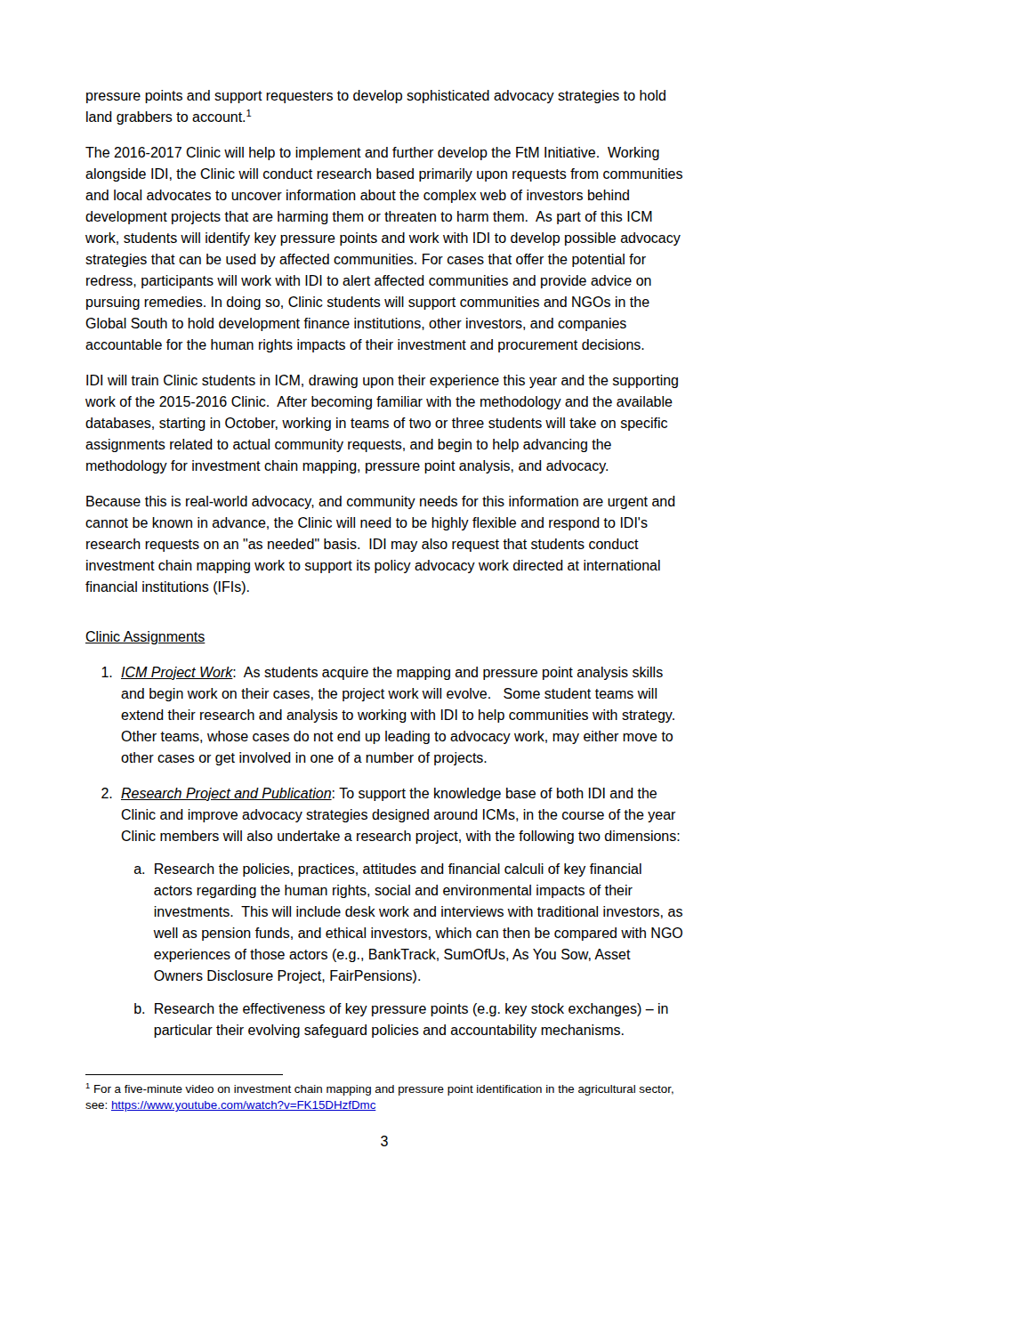pressure points and support requesters to develop sophisticated advocacy strategies to hold land grabbers to account.1
The 2016-2017 Clinic will help to implement and further develop the FtM Initiative. Working alongside IDI, the Clinic will conduct research based primarily upon requests from communities and local advocates to uncover information about the complex web of investors behind development projects that are harming them or threaten to harm them. As part of this ICM work, students will identify key pressure points and work with IDI to develop possible advocacy strategies that can be used by affected communities. For cases that offer the potential for redress, participants will work with IDI to alert affected communities and provide advice on pursuing remedies. In doing so, Clinic students will support communities and NGOs in the Global South to hold development finance institutions, other investors, and companies accountable for the human rights impacts of their investment and procurement decisions.
IDI will train Clinic students in ICM, drawing upon their experience this year and the supporting work of the 2015-2016 Clinic. After becoming familiar with the methodology and the available databases, starting in October, working in teams of two or three students will take on specific assignments related to actual community requests, and begin to help advancing the methodology for investment chain mapping, pressure point analysis, and advocacy.
Because this is real-world advocacy, and community needs for this information are urgent and cannot be known in advance, the Clinic will need to be highly flexible and respond to IDI's research requests on an "as needed" basis. IDI may also request that students conduct investment chain mapping work to support its policy advocacy work directed at international financial institutions (IFIs).
Clinic Assignments
ICM Project Work: As students acquire the mapping and pressure point analysis skills and begin work on their cases, the project work will evolve. Some student teams will extend their research and analysis to working with IDI to help communities with strategy. Other teams, whose cases do not end up leading to advocacy work, may either move to other cases or get involved in one of a number of projects.
Research Project and Publication: To support the knowledge base of both IDI and the Clinic and improve advocacy strategies designed around ICMs, in the course of the year Clinic members will also undertake a research project, with the following two dimensions:
Research the policies, practices, attitudes and financial calculi of key financial actors regarding the human rights, social and environmental impacts of their investments. This will include desk work and interviews with traditional investors, as well as pension funds, and ethical investors, which can then be compared with NGO experiences of those actors (e.g., BankTrack, SumOfUs, As You Sow, Asset Owners Disclosure Project, FairPensions).
Research the effectiveness of key pressure points (e.g. key stock exchanges) – in particular their evolving safeguard policies and accountability mechanisms.
1 For a five-minute video on investment chain mapping and pressure point identification in the agricultural sector, see: https://www.youtube.com/watch?v=FK15DHzfDmc
3